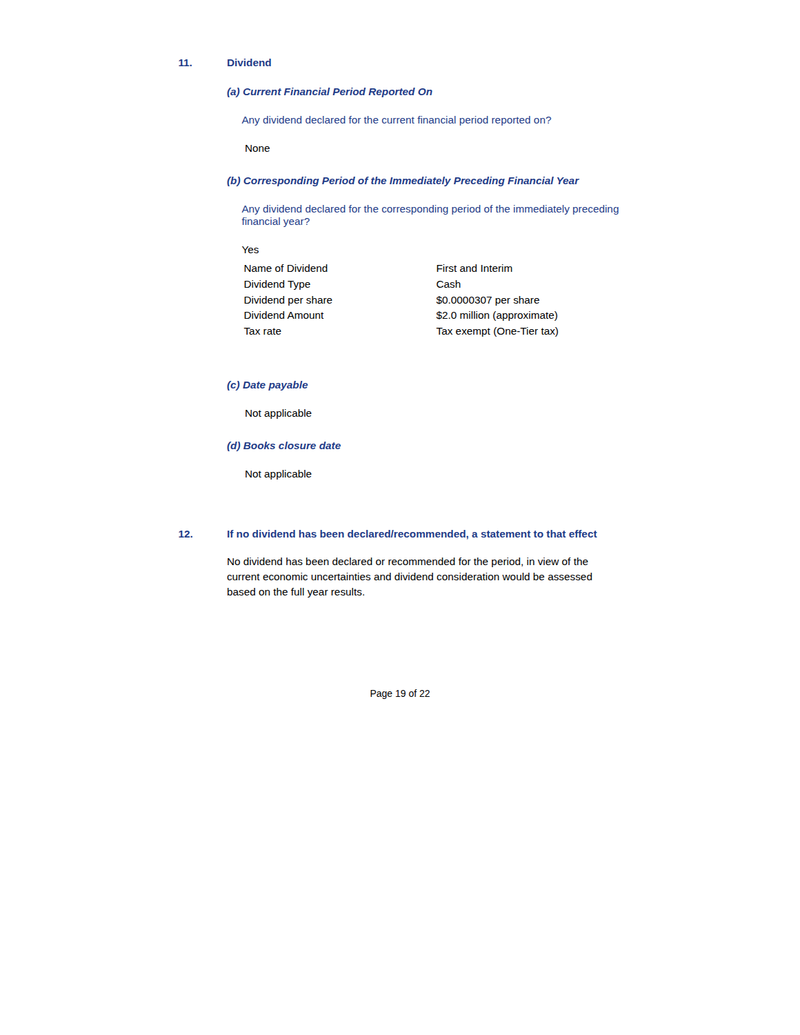11.
Dividend
(a) Current Financial Period Reported On
Any dividend declared for the current financial period reported on?
None
(b) Corresponding Period of the Immediately Preceding Financial Year
Any dividend declared for the corresponding period of the immediately preceding financial year?
Yes
| Name of Dividend | First and Interim |
| Dividend Type | Cash |
| Dividend per share | $0.0000307 per share |
| Dividend Amount | $2.0 million (approximate) |
| Tax rate | Tax exempt (One-Tier tax) |
(c) Date payable
Not applicable
(d) Books closure date
Not applicable
12.
If no dividend has been declared/recommended, a statement to that effect
No dividend has been declared or recommended for the period, in view of the current economic uncertainties and dividend consideration would be assessed based on the full year results.
Page 19 of 22